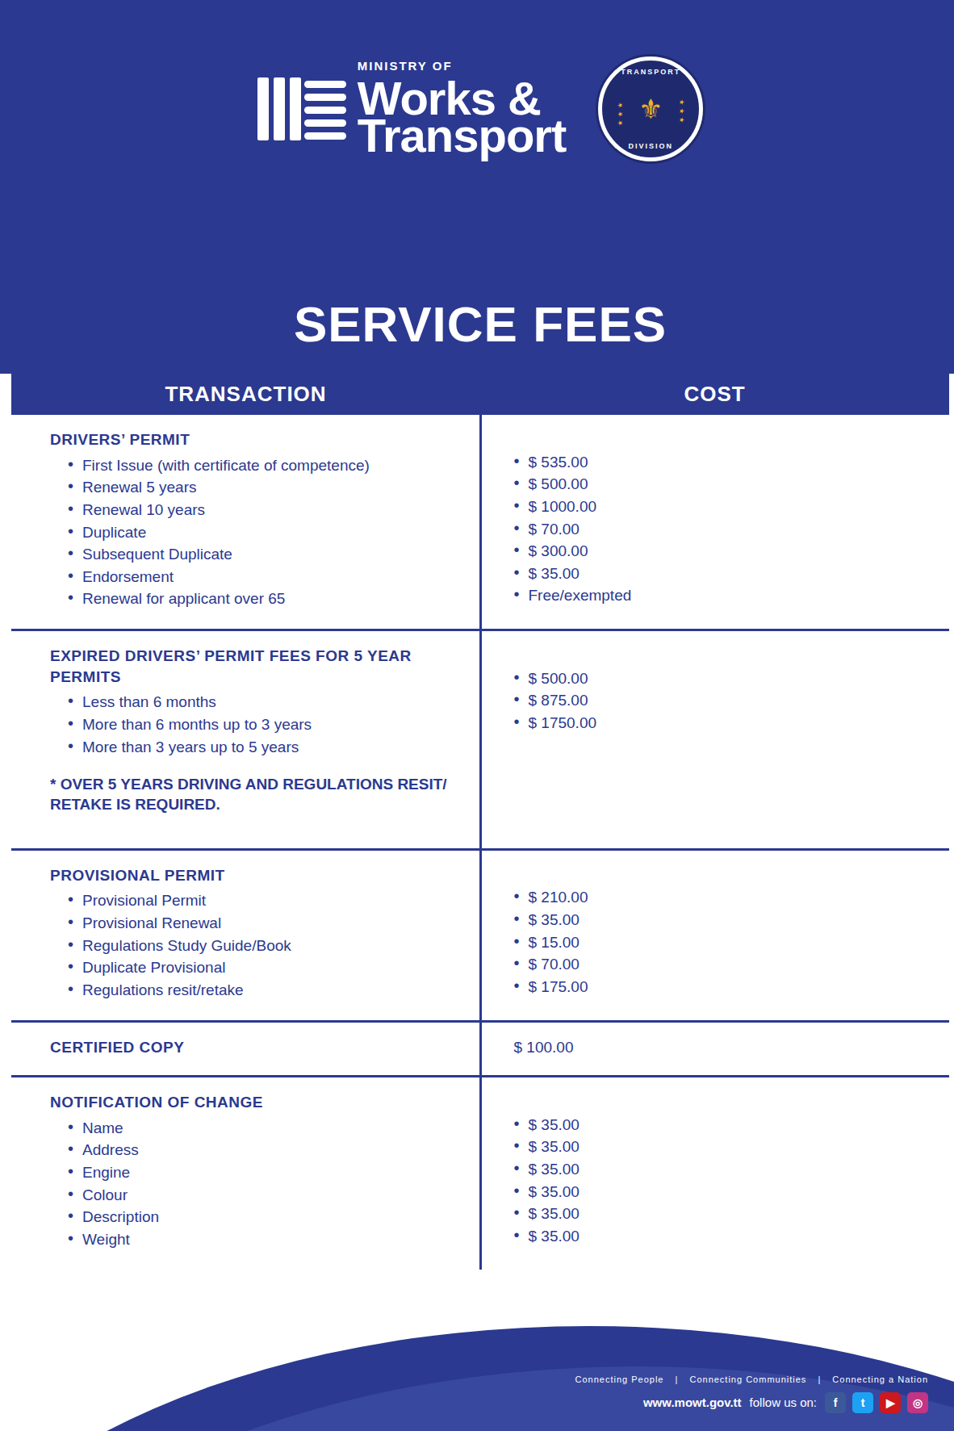MINISTRY OF
Works &
Transport
TRANSPORT DIVISION
★★★
★★★
⚜
SERVICE FEES
| TRANSACTION | COST |
| --- | --- |
| DRIVERS’ PERMIT First Issue (with certificate of competence) Renewal 5 years Renewal 10 years Duplicate Subsequent Duplicate Endorsement Renewal for applicant over 65 | $ 535.00 $ 500.00 $ 1000.00 $ 70.00 $ 300.00 $ 35.00 Free/exempted |
| EXPIRED DRIVERS’ PERMIT FEES FOR 5 YEAR PERMITS Less than 6 months More than 6 months up to 3 years More than 3 years up to 5 years * OVER 5 YEARS DRIVING AND REGULATIONS RESIT/ RETAKE IS REQUIRED. | $ 500.00 $ 875.00 $ 1750.00 |
| PROVISIONAL PERMIT Provisional Permit Provisional Renewal Regulations Study Guide/Book Duplicate Provisional Regulations resit/retake | $ 210.00 $ 35.00 $ 15.00 $ 70.00 $ 175.00 |
| CERTIFIED COPY | $ 100.00 |
| NOTIFICATION OF CHANGE Name Address Engine Colour Description Weight | $ 35.00 $ 35.00 $ 35.00 $ 35.00 $ 35.00 $ 35.00 |
Connecting People | Connecting Communities | Connecting a Nation
www.mowt.gov.tt follow us on: f t ▶ ◎